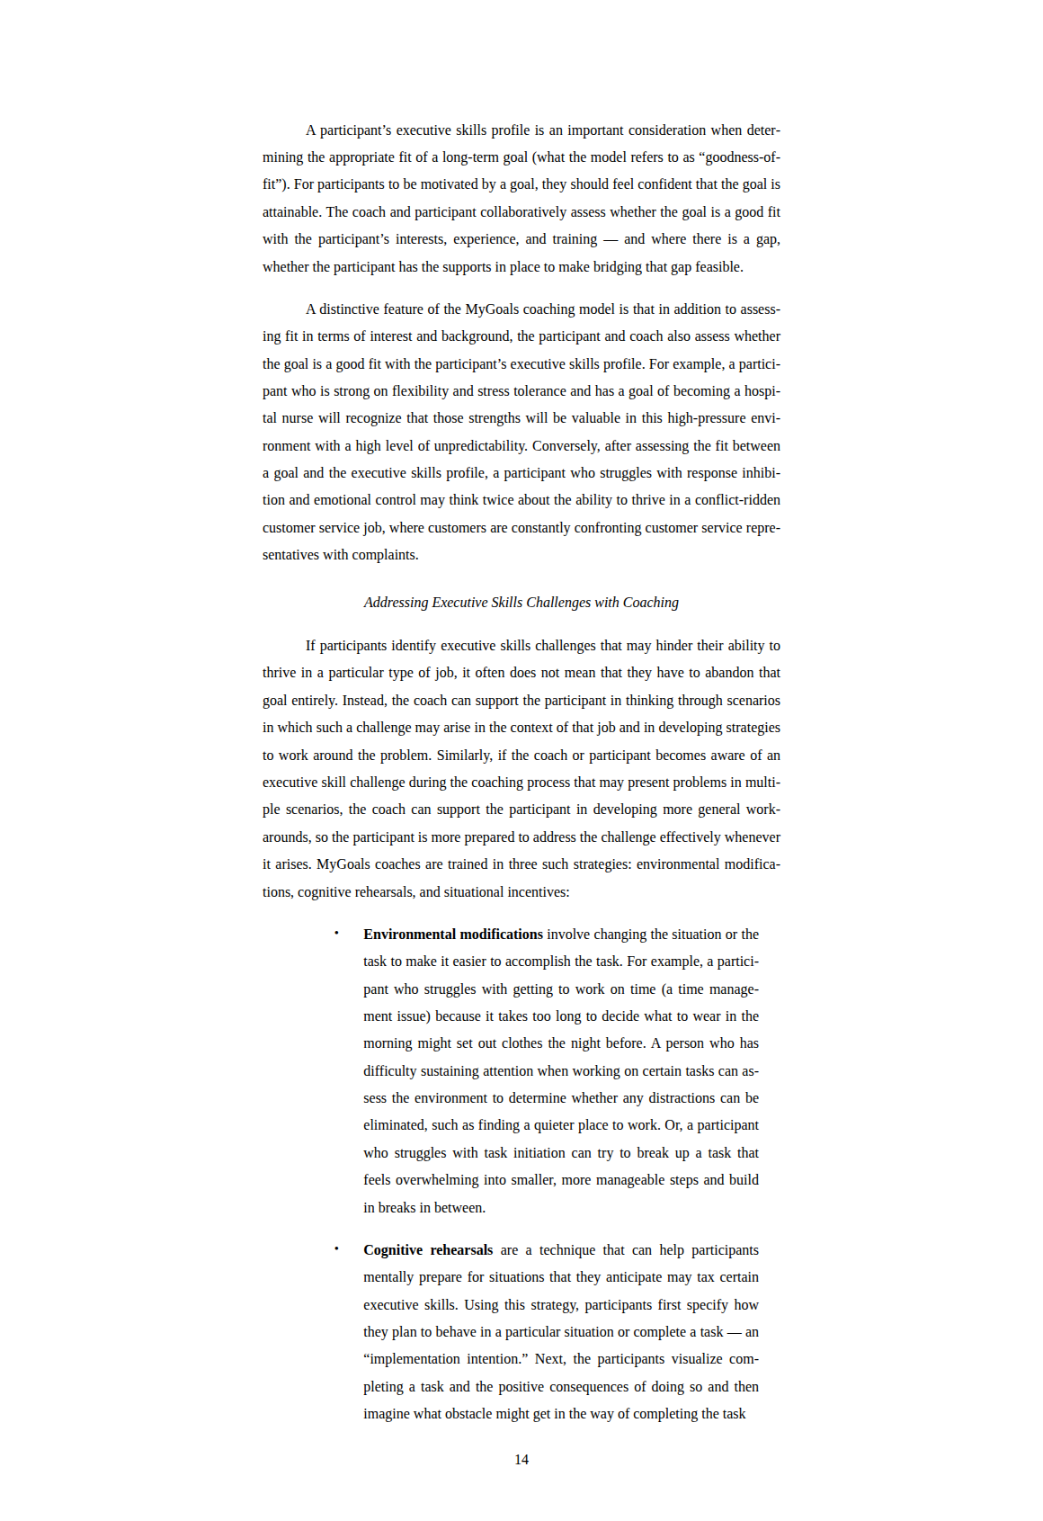A participant’s executive skills profile is an important consideration when determining the appropriate fit of a long-term goal (what the model refers to as “goodness-of-fit”). For participants to be motivated by a goal, they should feel confident that the goal is attainable. The coach and participant collaboratively assess whether the goal is a good fit with the participant’s interests, experience, and training — and where there is a gap, whether the participant has the supports in place to make bridging that gap feasible.
A distinctive feature of the MyGoals coaching model is that in addition to assessing fit in terms of interest and background, the participant and coach also assess whether the goal is a good fit with the participant’s executive skills profile. For example, a participant who is strong on flexibility and stress tolerance and has a goal of becoming a hospital nurse will recognize that those strengths will be valuable in this high-pressure environment with a high level of unpredictability. Conversely, after assessing the fit between a goal and the executive skills profile, a participant who struggles with response inhibition and emotional control may think twice about the ability to thrive in a conflict-ridden customer service job, where customers are constantly confronting customer service representatives with complaints.
Addressing Executive Skills Challenges with Coaching
If participants identify executive skills challenges that may hinder their ability to thrive in a particular type of job, it often does not mean that they have to abandon that goal entirely. Instead, the coach can support the participant in thinking through scenarios in which such a challenge may arise in the context of that job and in developing strategies to work around the problem. Similarly, if the coach or participant becomes aware of an executive skill challenge during the coaching process that may present problems in multiple scenarios, the coach can support the participant in developing more general workarounds, so the participant is more prepared to address the challenge effectively whenever it arises. MyGoals coaches are trained in three such strategies: environmental modifications, cognitive rehearsals, and situational incentives:
Environmental modifications involve changing the situation or the task to make it easier to accomplish the task. For example, a participant who struggles with getting to work on time (a time management issue) because it takes too long to decide what to wear in the morning might set out clothes the night before. A person who has difficulty sustaining attention when working on certain tasks can assess the environment to determine whether any distractions can be eliminated, such as finding a quieter place to work. Or, a participant who struggles with task initiation can try to break up a task that feels overwhelming into smaller, more manageable steps and build in breaks in between.
Cognitive rehearsals are a technique that can help participants mentally prepare for situations that they anticipate may tax certain executive skills. Using this strategy, participants first specify how they plan to behave in a particular situation or complete a task — an “implementation intention.” Next, the participants visualize completing a task and the positive consequences of doing so and then imagine what obstacle might get in the way of completing the task
14